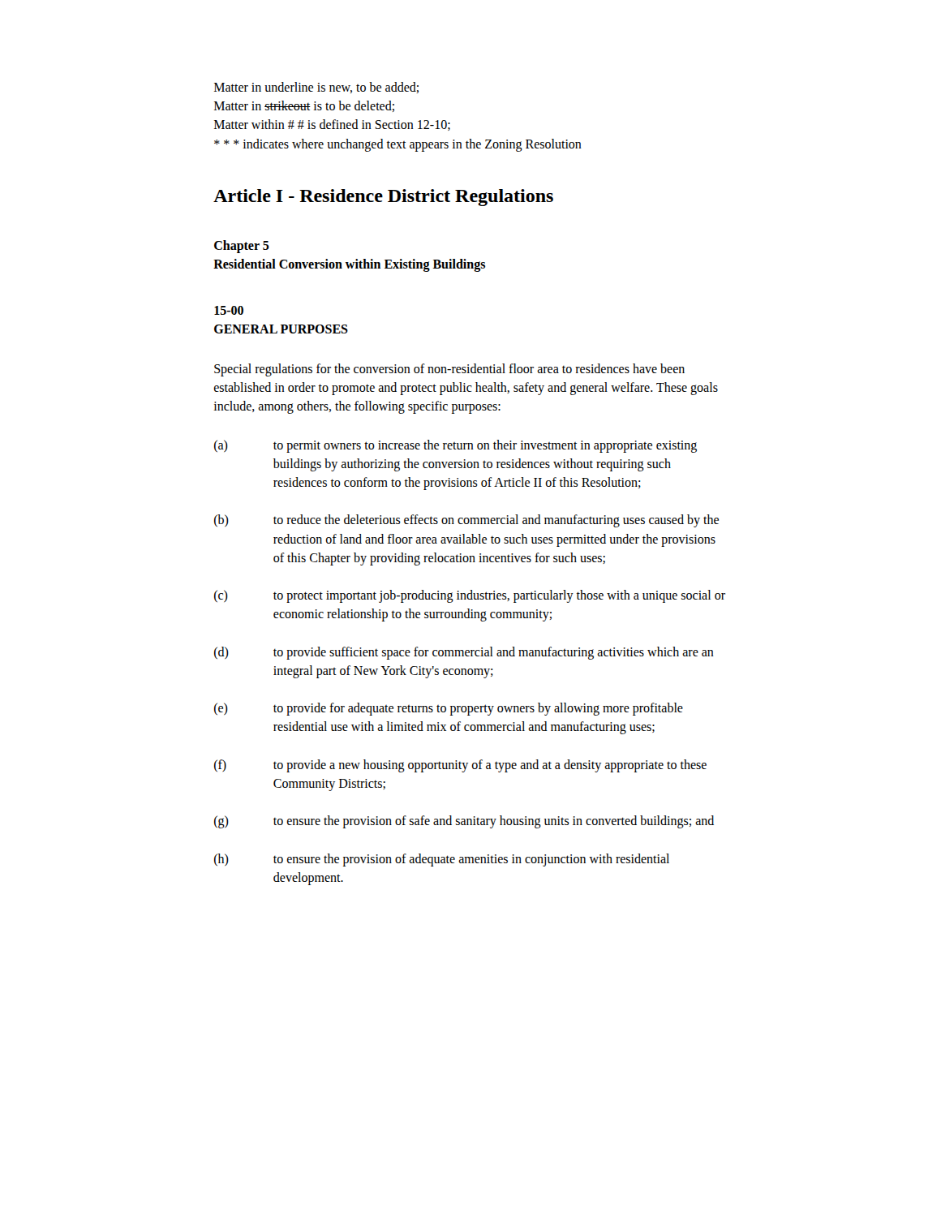Matter in underline is new, to be added;
Matter in strikeout is to be deleted;
Matter within # # is defined in Section 12-10;
* * * indicates where unchanged text appears in the Zoning Resolution
Article I - Residence District Regulations
Chapter 5
Residential Conversion within Existing Buildings
15-00
GENERAL PURPOSES
Special regulations for the conversion of non-residential floor area to residences have been established in order to promote and protect public health, safety and general welfare. These goals include, among others, the following specific purposes:
(a) to permit owners to increase the return on their investment in appropriate existing buildings by authorizing the conversion to residences without requiring such residences to conform to the provisions of Article II of this Resolution;
(b) to reduce the deleterious effects on commercial and manufacturing uses caused by the reduction of land and floor area available to such uses permitted under the provisions of this Chapter by providing relocation incentives for such uses;
(c) to protect important job-producing industries, particularly those with a unique social or economic relationship to the surrounding community;
(d) to provide sufficient space for commercial and manufacturing activities which are an integral part of New York City's economy;
(e) to provide for adequate returns to property owners by allowing more profitable residential use with a limited mix of commercial and manufacturing uses;
(f) to provide a new housing opportunity of a type and at a density appropriate to these Community Districts;
(g) to ensure the provision of safe and sanitary housing units in converted buildings; and
(h) to ensure the provision of adequate amenities in conjunction with residential development.